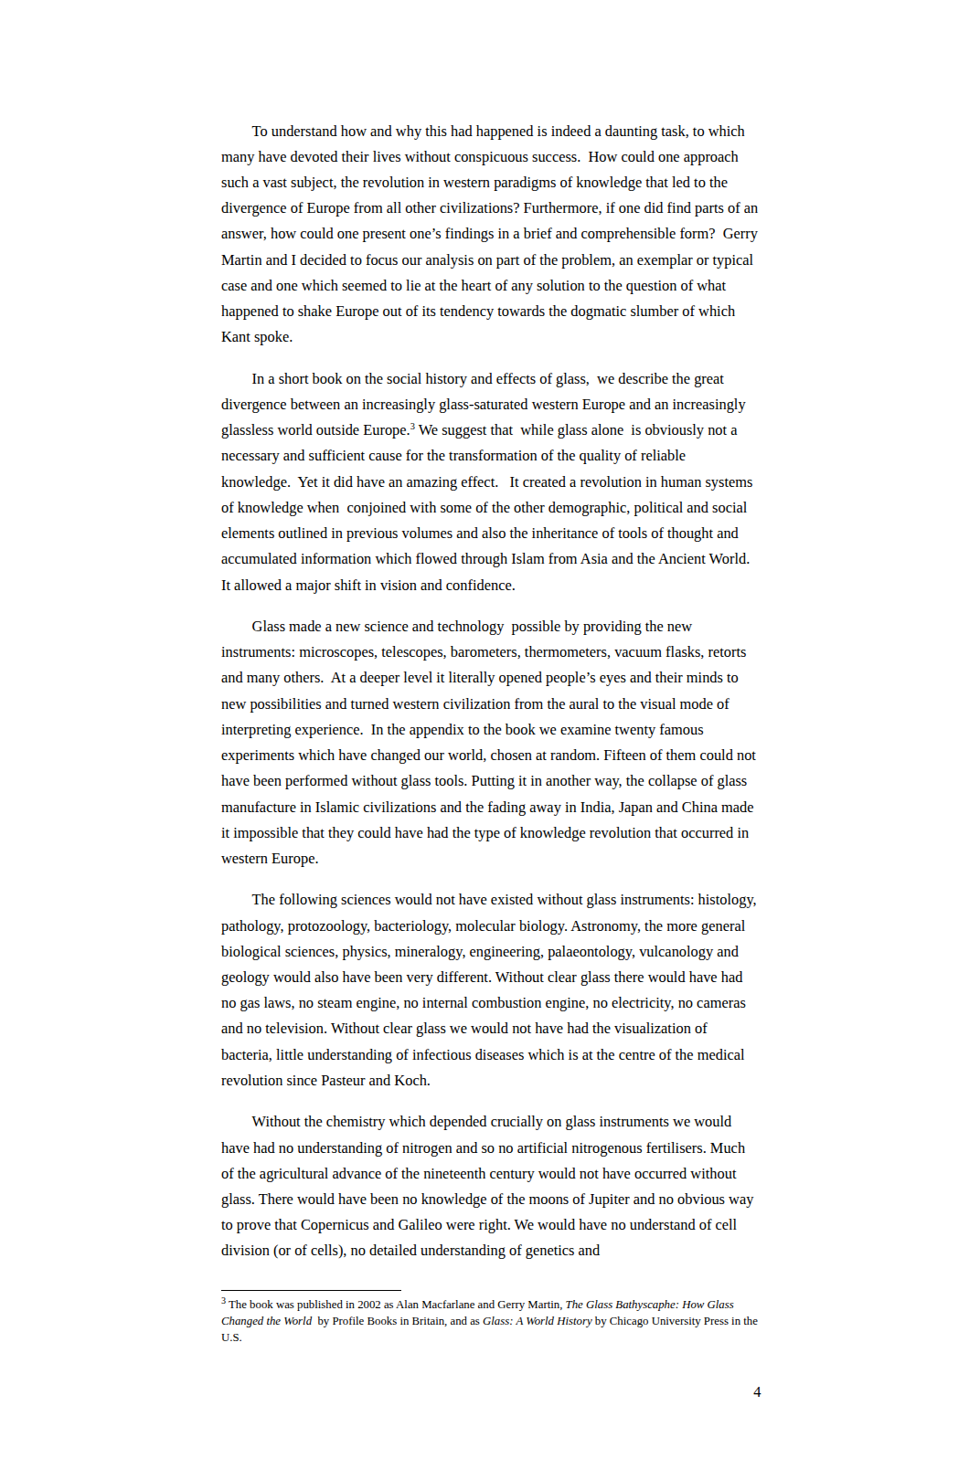To understand how and why this had happened is indeed a daunting task, to which many have devoted their lives without conspicuous success. How could one approach such a vast subject, the revolution in western paradigms of knowledge that led to the divergence of Europe from all other civilizations? Furthermore, if one did find parts of an answer, how could one present one’s findings in a brief and comprehensible form? Gerry Martin and I decided to focus our analysis on part of the problem, an exemplar or typical case and one which seemed to lie at the heart of any solution to the question of what happened to shake Europe out of its tendency towards the dogmatic slumber of which Kant spoke.
In a short book on the social history and effects of glass, we describe the great divergence between an increasingly glass-saturated western Europe and an increasingly glassless world outside Europe.3 We suggest that while glass alone is obviously not a necessary and sufficient cause for the transformation of the quality of reliable knowledge. Yet it did have an amazing effect. It created a revolution in human systems of knowledge when conjoined with some of the other demographic, political and social elements outlined in previous volumes and also the inheritance of tools of thought and accumulated information which flowed through Islam from Asia and the Ancient World. It allowed a major shift in vision and confidence.
Glass made a new science and technology possible by providing the new instruments: microscopes, telescopes, barometers, thermometers, vacuum flasks, retorts and many others. At a deeper level it literally opened people’s eyes and their minds to new possibilities and turned western civilization from the aural to the visual mode of interpreting experience. In the appendix to the book we examine twenty famous experiments which have changed our world, chosen at random. Fifteen of them could not have been performed without glass tools. Putting it in another way, the collapse of glass manufacture in Islamic civilizations and the fading away in India, Japan and China made it impossible that they could have had the type of knowledge revolution that occurred in western Europe.
The following sciences would not have existed without glass instruments: histology, pathology, protozoology, bacteriology, molecular biology. Astronomy, the more general biological sciences, physics, mineralogy, engineering, palaeontology, vulcanology and geology would also have been very different. Without clear glass there would have had no gas laws, no steam engine, no internal combustion engine, no electricity, no cameras and no television. Without clear glass we would not have had the visualization of bacteria, little understanding of infectious diseases which is at the centre of the medical revolution since Pasteur and Koch.
Without the chemistry which depended crucially on glass instruments we would have had no understanding of nitrogen and so no artificial nitrogenous fertilisers. Much of the agricultural advance of the nineteenth century would not have occurred without glass. There would have been no knowledge of the moons of Jupiter and no obvious way to prove that Copernicus and Galileo were right. We would have no understand of cell division (or of cells), no detailed understanding of genetics and
3 The book was published in 2002 as Alan Macfarlane and Gerry Martin, The Glass Bathyscaphe: How Glass Changed the World by Profile Books in Britain, and as Glass: A World History by Chicago University Press in the U.S.
4